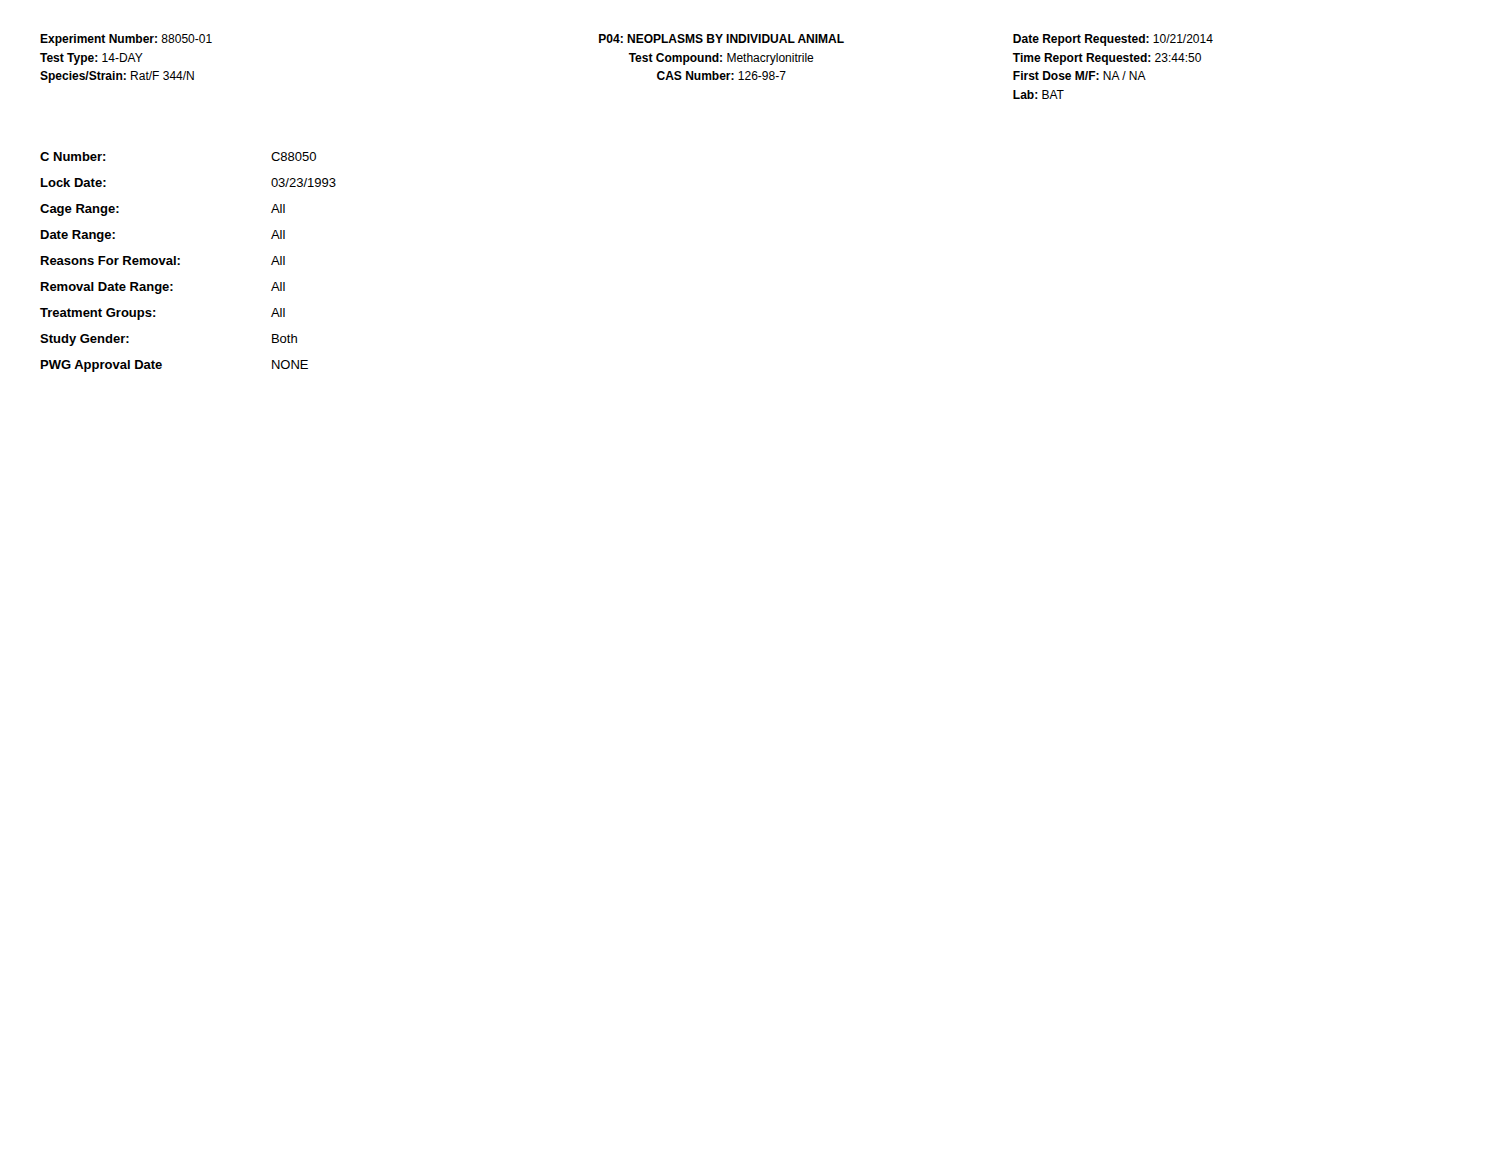| Experiment Number: 88050-01 Test Type: 14-DAY Species/Strain: Rat/F 344/N | P04: NEOPLASMS BY INDIVIDUAL ANIMAL Test Compound: Methacrylonitrile CAS Number: 126-98-7 | Date Report Requested: 10/21/2014 Time Report Requested: 23:44:50 First Dose M/F: NA / NA Lab: BAT |
| C Number: | C88050 |
| Lock Date: | 03/23/1993 |
| Cage Range: | All |
| Date Range: | All |
| Reasons For Removal: | All |
| Removal Date Range: | All |
| Treatment Groups: | All |
| Study Gender: | Both |
| PWG Approval Date | NONE |